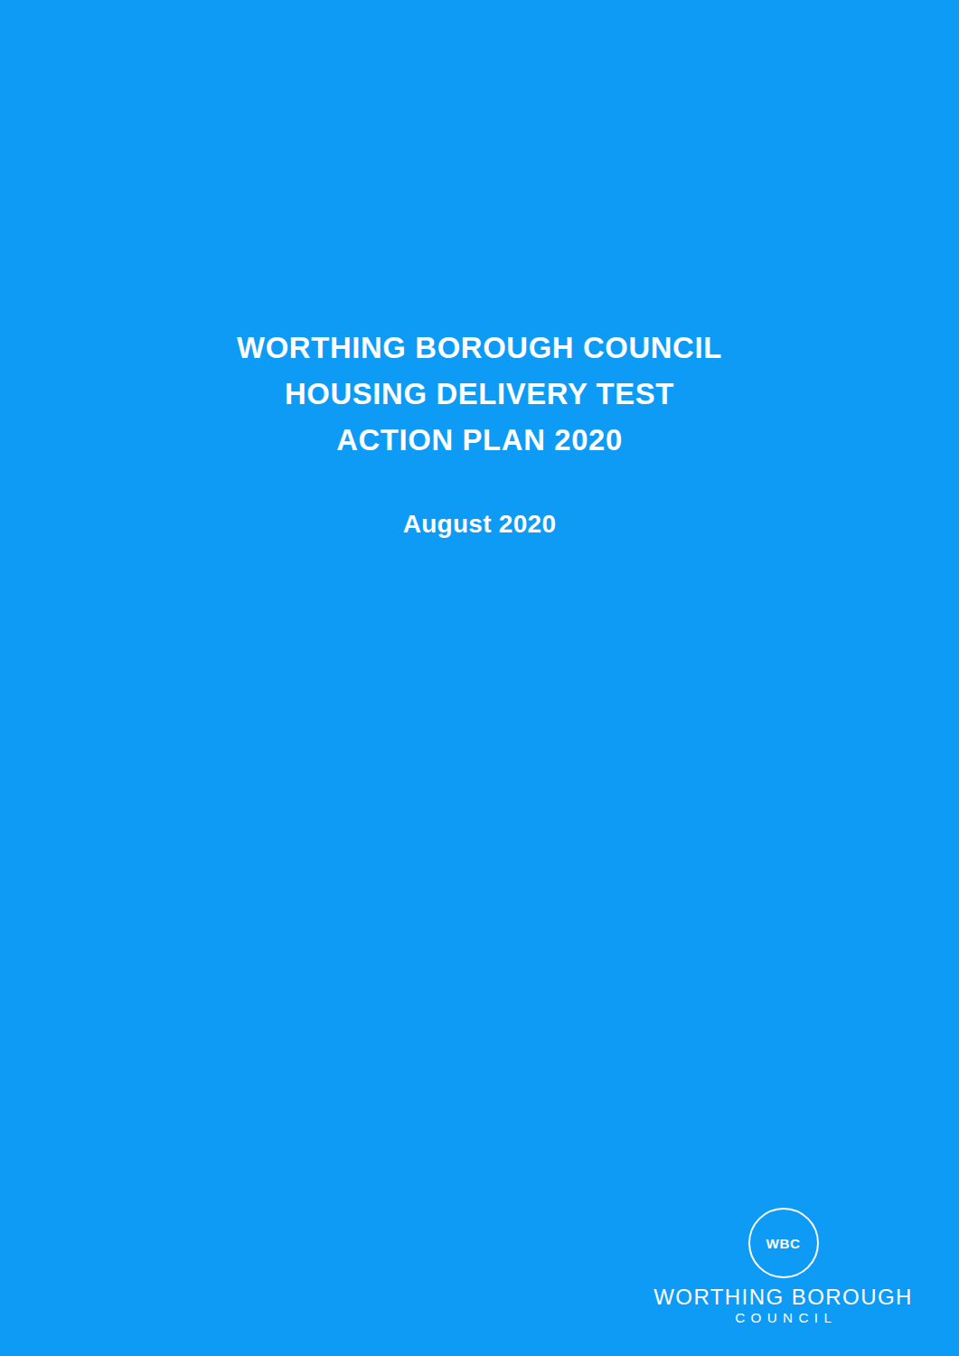Worthing Borough Council Housing Delivery Test Action Plan 2020
August 2020
WBC
WORTHING BOROUGH
COUNCIL